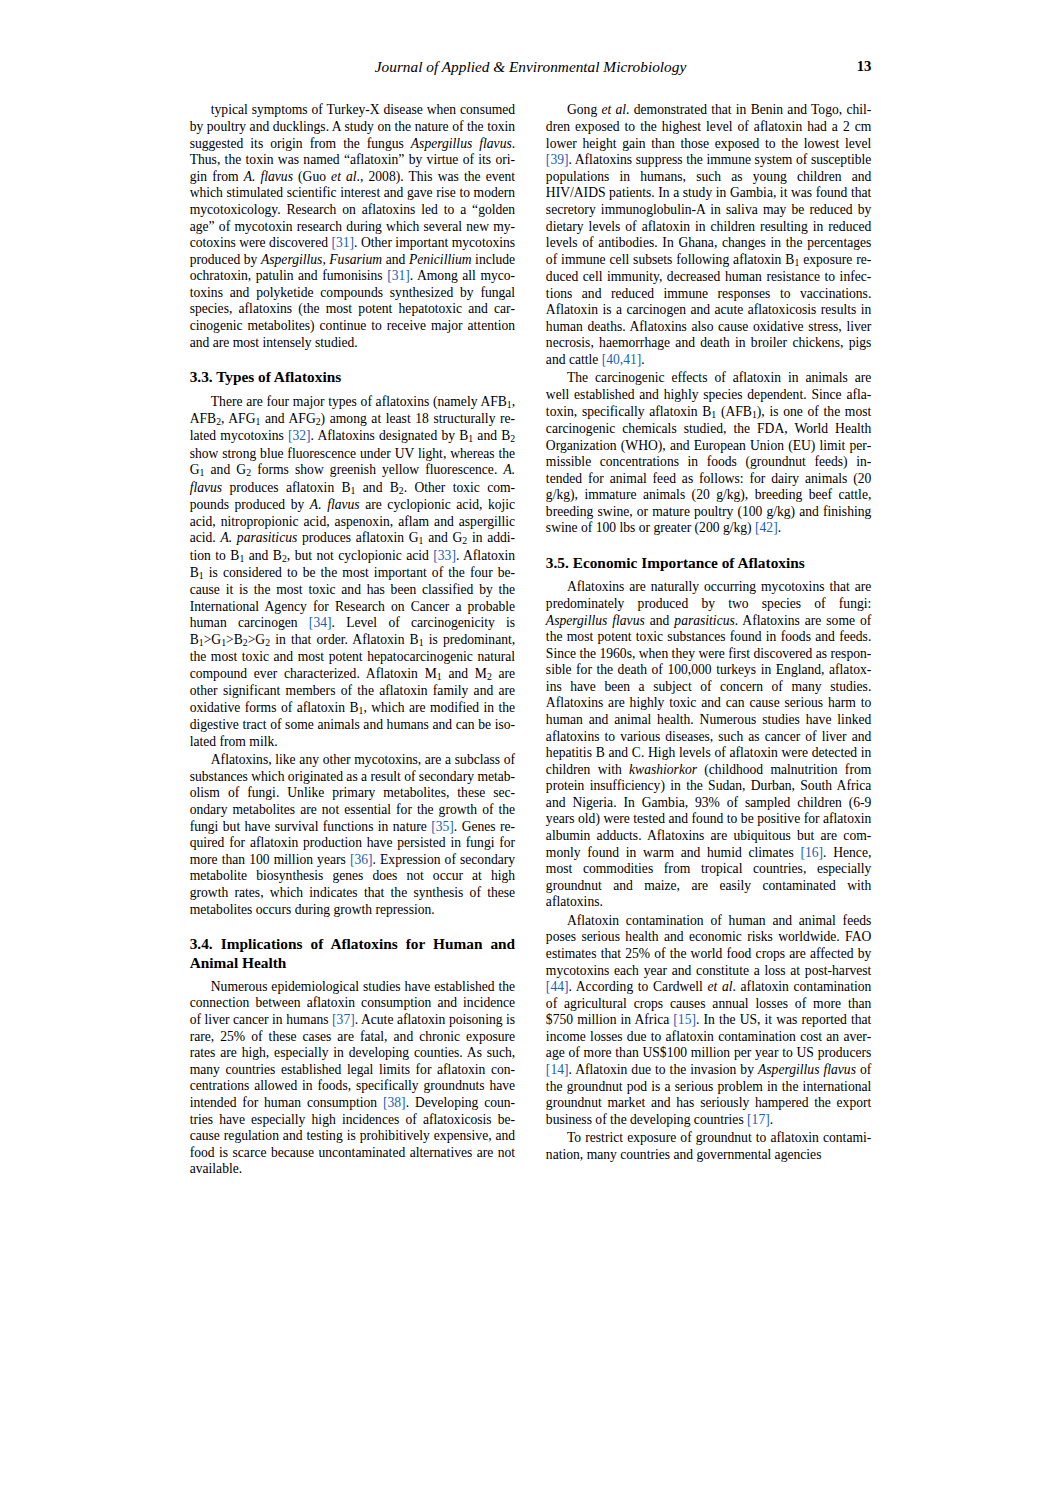Journal of Applied & Environmental Microbiology 13
typical symptoms of Turkey-X disease when consumed by poultry and ducklings. A study on the nature of the toxin suggested its origin from the fungus Aspergillus flavus. Thus, the toxin was named “aflatoxin” by virtue of its origin from A. flavus (Guo et al., 2008). This was the event which stimulated scientific interest and gave rise to modern mycotoxicology. Research on aflatoxins led to a “golden age” of mycotoxin research during which several new mycotoxins were discovered [31]. Other important mycotoxins produced by Aspergillus, Fusarium and Penicillium include ochratoxin, patulin and fumonisins [31]. Among all mycotoxins and polyketide compounds synthesized by fungal species, aflatoxins (the most potent hepatotoxic and carcinogenic metabolites) continue to receive major attention and are most intensely studied.
3.3. Types of Aflatoxins
There are four major types of aflatoxins (namely AFB1, AFB2, AFG1 and AFG2) among at least 18 structurally related mycotoxins [32]. Aflatoxins designated by B1 and B2 show strong blue fluorescence under UV light, whereas the G1 and G2 forms show greenish yellow fluorescence. A. flavus produces aflatoxin B1 and B2. Other toxic compounds produced by A. flavus are cyclopionic acid, kojic acid, nitropropionic acid, aspenoxin, aflam and aspergillic acid. A. parasiticus produces aflatoxin G1 and G2 in addition to B1 and B2, but not cyclopionic acid [33]. Aflatoxin B1 is considered to be the most important of the four because it is the most toxic and has been classified by the International Agency for Research on Cancer a probable human carcinogen [34]. Level of carcinogenicity is B1>G1>B2>G2 in that order. Aflatoxin B1 is predominant, the most toxic and most potent hepatocarcinogenic natural compound ever characterized. Aflatoxin M1 and M2 are other significant members of the aflatoxin family and are oxidative forms of aflatoxin B1, which are modified in the digestive tract of some animals and humans and can be isolated from milk.
Aflatoxins, like any other mycotoxins, are a subclass of substances which originated as a result of secondary metabolism of fungi. Unlike primary metabolites, these secondary metabolites are not essential for the growth of the fungi but have survival functions in nature [35]. Genes required for aflatoxin production have persisted in fungi for more than 100 million years [36]. Expression of secondary metabolite biosynthesis genes does not occur at high growth rates, which indicates that the synthesis of these metabolites occurs during growth repression.
3.4. Implications of Aflatoxins for Human and Animal Health
Numerous epidemiological studies have established the connection between aflatoxin consumption and incidence of liver cancer in humans [37]. Acute aflatoxin poisoning is rare, 25% of these cases are fatal, and chronic exposure rates are high, especially in developing counties. As such, many countries established legal limits for aflatoxin concentrations allowed in foods, specifically groundnuts have intended for human consumption [38]. Developing countries have especially high incidences of aflatoxicosis because regulation and testing is prohibitively expensive, and food is scarce because uncontaminated alternatives are not available.
Gong et al. demonstrated that in Benin and Togo, children exposed to the highest level of aflatoxin had a 2 cm lower height gain than those exposed to the lowest level [39]. Aflatoxins suppress the immune system of susceptible populations in humans, such as young children and HIV/AIDS patients. In a study in Gambia, it was found that secretory immunoglobulin-A in saliva may be reduced by dietary levels of aflatoxin in children resulting in reduced levels of antibodies. In Ghana, changes in the percentages of immune cell subsets following aflatoxin B1 exposure reduced cell immunity, decreased human resistance to infections and reduced immune responses to vaccinations. Aflatoxin is a carcinogen and acute aflatoxicosis results in human deaths. Aflatoxins also cause oxidative stress, liver necrosis, haemorrhage and death in broiler chickens, pigs and cattle [40,41].
The carcinogenic effects of aflatoxin in animals are well established and highly species dependent. Since aflatoxin, specifically aflatoxin B1 (AFB1), is one of the most carcinogenic chemicals studied, the FDA, World Health Organization (WHO), and European Union (EU) limit permissible concentrations in foods (groundnut feeds) intended for animal feed as follows: for dairy animals (20 g/kg), immature animals (20 g/kg), breeding beef cattle, breeding swine, or mature poultry (100 g/kg) and finishing swine of 100 lbs or greater (200 g/kg) [42].
3.5. Economic Importance of Aflatoxins
Aflatoxins are naturally occurring mycotoxins that are predominately produced by two species of fungi: Aspergillus flavus and parasiticus. Aflatoxins are some of the most potent toxic substances found in foods and feeds. Since the 1960s, when they were first discovered as responsible for the death of 100,000 turkeys in England, aflatoxins have been a subject of concern of many studies. Aflatoxins are highly toxic and can cause serious harm to human and animal health. Numerous studies have linked aflatoxins to various diseases, such as cancer of liver and hepatitis B and C. High levels of aflatoxin were detected in children with kwashiorkor (childhood malnutrition from protein insufficiency) in the Sudan, Durban, South Africa and Nigeria. In Gambia, 93% of sampled children (6-9 years old) were tested and found to be positive for aflatoxin albumin adducts. Aflatoxins are ubiquitous but are commonly found in warm and humid climates [16]. Hence, most commodities from tropical countries, especially groundnut and maize, are easily contaminated with aflatoxins.
Aflatoxin contamination of human and animal feeds poses serious health and economic risks worldwide. FAO estimates that 25% of the world food crops are affected by mycotoxins each year and constitute a loss at post-harvest [44]. According to Cardwell et al. aflatoxin contamination of agricultural crops causes annual losses of more than $750 million in Africa [15]. In the US, it was reported that income losses due to aflatoxin contamination cost an average of more than US$100 million per year to US producers [14]. Aflatoxin due to the invasion by Aspergillus flavus of the groundnut pod is a serious problem in the international groundnut market and has seriously hampered the export business of the developing countries [17].
To restrict exposure of groundnut to aflatoxin contamination, many countries and governmental agencies